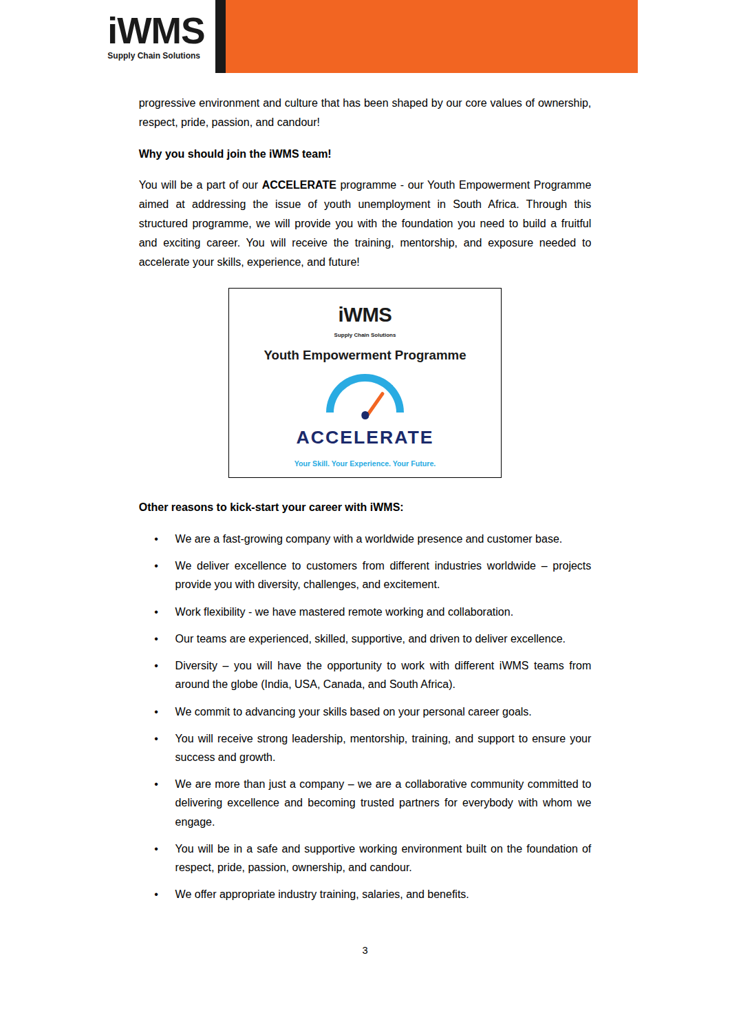iWMS Supply Chain Solutions
progressive environment and culture that has been shaped by our core values of ownership, respect, pride, passion, and candour!
Why you should join the iWMS team!
You will be a part of our ACCELERATE programme - our Youth Empowerment Programme aimed at addressing the issue of youth unemployment in South Africa. Through this structured programme, we will provide you with the foundation you need to build a fruitful and exciting career. You will receive the training, mentorship, and exposure needed to accelerate your skills, experience, and future!
iWMSSupply Chain Solutions
Youth Empowerment Programme
ACCELERATE
Your Skill. Your Experience. Your Future.
Other reasons to kick-start your career with iWMS:
We are a fast-growing company with a worldwide presence and customer base.
We deliver excellence to customers from different industries worldwide – projects provide you with diversity, challenges, and excitement.
Work flexibility - we have mastered remote working and collaboration.
Our teams are experienced, skilled, supportive, and driven to deliver excellence.
Diversity – you will have the opportunity to work with different iWMS teams from around the globe (India, USA, Canada, and South Africa).
We commit to advancing your skills based on your personal career goals.
You will receive strong leadership, mentorship, training, and support to ensure your success and growth.
We are more than just a company – we are a collaborative community committed to delivering excellence and becoming trusted partners for everybody with whom we engage.
You will be in a safe and supportive working environment built on the foundation of respect, pride, passion, ownership, and candour.
We offer appropriate industry training, salaries, and benefits.
3